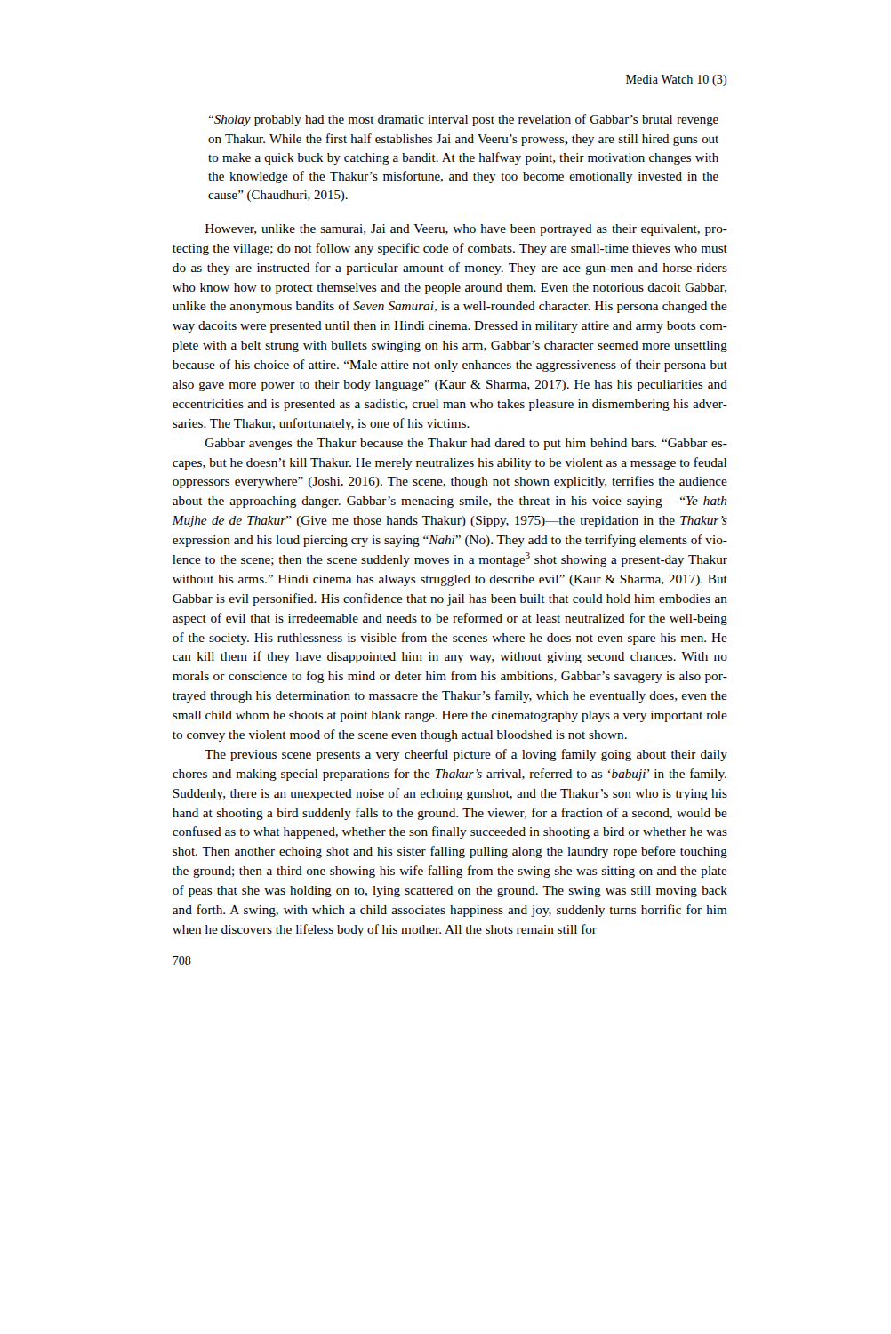Media Watch 10 (3)
“Sholay probably had the most dramatic interval post the revelation of Gabbar’s brutal revenge on Thakur. While the first half establishes Jai and Veeru’s prowess, they are still hired guns out to make a quick buck by catching a bandit. At the halfway point, their motivation changes with the knowledge of the Thakur’s misfortune, and they too become emotionally invested in the cause” (Chaudhuri, 2015).
However, unlike the samurai, Jai and Veeru, who have been portrayed as their equivalent, protecting the village; do not follow any specific code of combats. They are small-time thieves who must do as they are instructed for a particular amount of money. They are ace gun-men and horse-riders who know how to protect themselves and the people around them. Even the notorious dacoit Gabbar, unlike the anonymous bandits of Seven Samurai, is a well-rounded character. His persona changed the way dacoits were presented until then in Hindi cinema. Dressed in military attire and army boots complete with a belt strung with bullets swinging on his arm, Gabbar’s character seemed more unsettling because of his choice of attire. “Male attire not only enhances the aggressiveness of their persona but also gave more power to their body language” (Kaur & Sharma, 2017). He has his peculiarities and eccentricities and is presented as a sadistic, cruel man who takes pleasure in dismembering his adversaries. The Thakur, unfortunately, is one of his victims.
Gabbar avenges the Thakur because the Thakur had dared to put him behind bars. “Gabbar escapes, but he doesn’t kill Thakur. He merely neutralizes his ability to be violent as a message to feudal oppressors everywhere” (Joshi, 2016). The scene, though not shown explicitly, terrifies the audience about the approaching danger. Gabbar’s menacing smile, the threat in his voice saying – “Ye hath Mujhe de de Thakur” (Give me those hands Thakur) (Sippy, 1975)—the trepidation in the Thakur’s expression and his loud piercing cry is saying “Nahi” (No). They add to the terrifying elements of violence to the scene; then the scene suddenly moves in a montage3 shot showing a present-day Thakur without his arms.” Hindi cinema has always struggled to describe evil” (Kaur & Sharma, 2017). But Gabbar is evil personified. His confidence that no jail has been built that could hold him embodies an aspect of evil that is irredeemable and needs to be reformed or at least neutralized for the well-being of the society. His ruthlessness is visible from the scenes where he does not even spare his men. He can kill them if they have disappointed him in any way, without giving second chances. With no morals or conscience to fog his mind or deter him from his ambitions, Gabbar’s savagery is also portrayed through his determination to massacre the Thakur’s family, which he eventually does, even the small child whom he shoots at point blank range. Here the cinematography plays a very important role to convey the violent mood of the scene even though actual bloodshed is not shown.
The previous scene presents a very cheerful picture of a loving family going about their daily chores and making special preparations for the Thakur’s arrival, referred to as ‘babuji’ in the family. Suddenly, there is an unexpected noise of an echoing gunshot, and the Thakur’s son who is trying his hand at shooting a bird suddenly falls to the ground. The viewer, for a fraction of a second, would be confused as to what happened, whether the son finally succeeded in shooting a bird or whether he was shot. Then another echoing shot and his sister falling pulling along the laundry rope before touching the ground; then a third one showing his wife falling from the swing she was sitting on and the plate of peas that she was holding on to, lying scattered on the ground. The swing was still moving back and forth. A swing, with which a child associates happiness and joy, suddenly turns horrific for him when he discovers the lifeless body of his mother. All the shots remain still for
708